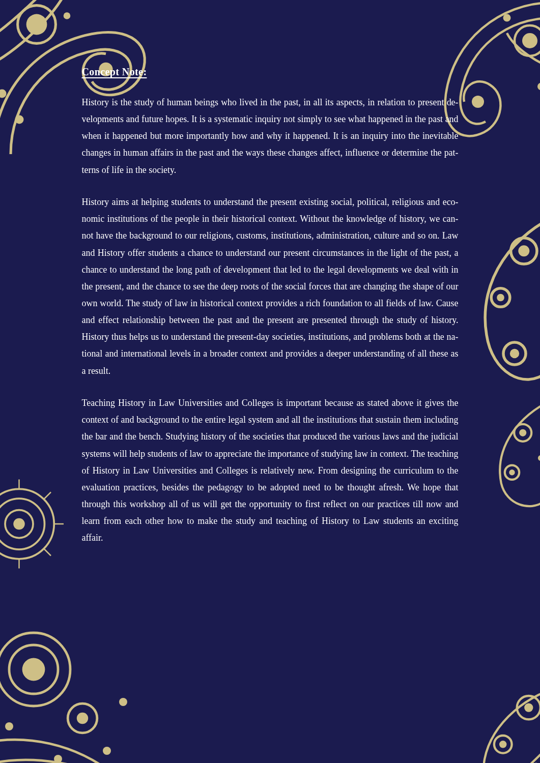Concept Note:
History is the study of human beings who lived in the past, in all its aspects, in relation to present developments and future hopes. It is a systematic inquiry not simply to see what happened in the past and when it happened but more importantly how and why it happened. It is an inquiry into the inevitable changes in human affairs in the past and the ways these changes affect, influence or determine the patterns of life in the society.
History aims at helping students to understand the present existing social, political, religious and economic institutions of the people in their historical context. Without the knowledge of history, we cannot have the background to our religions, customs, institutions, administration, culture and so on. Law and History offer students a chance to understand our present circumstances in the light of the past, a chance to understand the long path of development that led to the legal developments we deal with in the present, and the chance to see the deep roots of the social forces that are changing the shape of our own world. The study of law in historical context provides a rich foundation to all fields of law. Cause and effect relationship between the past and the present are presented through the study of history. History thus helps us to understand the present-day societies, institutions, and problems both at the national and international levels in a broader context and provides a deeper understanding of all these as a result.
Teaching History in Law Universities and Colleges is important because as stated above it gives the context of and background to the entire legal system and all the institutions that sustain them including the bar and the bench. Studying history of the societies that produced the various laws and the judicial systems will help students of law to appreciate the importance of studying law in context. The teaching of History in Law Universities and Colleges is relatively new. From designing the curriculum to the evaluation practices, besides the pedagogy to be adopted need to be thought afresh. We hope that through this workshop all of us will get the opportunity to first reflect on our practices till now and learn from each other how to make the study and teaching of History to Law students an exciting affair.